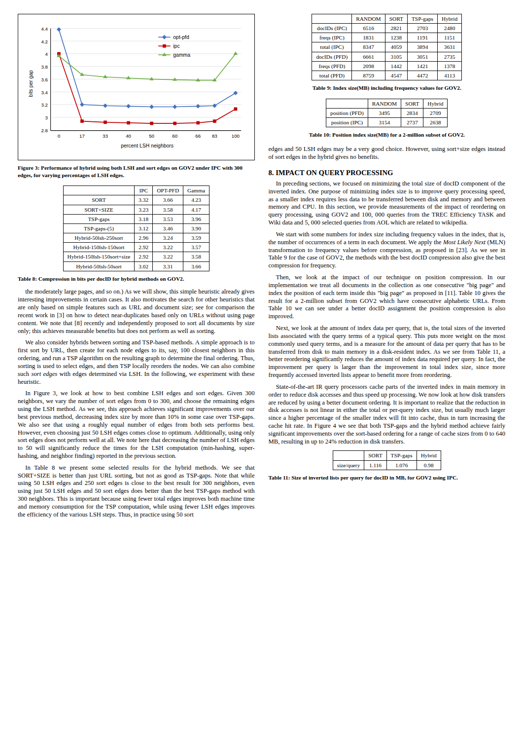4.4 4.2 4 3.8 3.6 3.4 3.2 3 2.8 0 17 33 40 50 60 66 83 100 bits per gap percent LSH neighbors opt-pfd ipc gamma
Figure 3: Performance of hybrid using both LSH and sort edges on GOV2 under IPC with 300 edges, for varying percentages of LSH edges.
| | IPC | OPT-PFD | Gamma |
| --- | --- | --- | --- |
| SORT | 3.32 | 3.66 | 4.23 |
| SORT+SIZE | 3.23 | 3.58 | 4.17 |
| TSP-gaps | 3.18 | 3.53 | 3.96 |
| TSP-gaps-(5) | 3.12 | 3.46 | 3.90 |
| Hybrid-50lsh-250sort | 2.96 | 3.24 | 3.59 |
| Hybrid-150lsh-150sort | 2.92 | 3.22 | 3.57 |
| Hybrid-150lsh-150sort+size | 2.92 | 3.22 | 3.58 |
| Hybrid-50lsh-50sort | 3.02 | 3.31 | 3.66 |
Table 8: Compression in bits per docID for hybrid methods on GOV2.
the moderately large pages, and so on.) As we will show, this simple heuristic already gives interesting improvements in certain cases. It also motivates the search for other heuristics that are only based on simple features such as URL and document size; see for comparison the recent work in [3] on how to detect near-duplicates based only on URLs without using page content. We note that [8] recently and independently proposed to sort all documents by size only; this achieves measurable benefits but does not perform as well as sorting.
We also consider hybrids between sorting and TSP-based methods. A simple approach is to first sort by URL, then create for each node edges to its, say, 100 closest neighbors in this ordering, and run a TSP algorithm on the resulting graph to determine the final ordering. Thus, sorting is used to select edges, and then TSP locally reorders the nodes. We can also combine such sort edges with edges determined via LSH. In the following, we experiment with these heuristic.
In Figure 3, we look at how to best combine LSH edges and sort edges. Given 300 neighbors, we vary the number of sort edges from 0 to 300, and choose the remaining edges using the LSH method. As we see, this approach achieves significant improvements over our best previous method, decreasing index size by more than 10% in some case over TSP-gaps. We also see that using a roughly equal number of edges from both sets performs best. However, even choosing just 50 LSH edges comes close to optimum. Additionally, using only sort edges does not perform well at all. We note here that decreasing the number of LSH edges to 50 will significantly reduce the times for the LSH computation (min-hashing, super-hashing, and neighbor finding) reported in the previous section.
In Table 8 we present some selected results for the hybrid methods. We see that SORT+SIZE is better than just URL sorting, but not as good as TSP-gaps. Note that while using 50 LSH edges and 250 sort edges is close to the best result for 300 neighbors, even using just 50 LSH edges and 50 sort edges does better than the best TSP-gaps method with 300 neighbors. This is important because using fewer total edges improves both machine time and memory consumption for the TSP computation, while using fewer LSH edges improves the efficiency of the various LSH steps. Thus, in practice using 50 sort
| | RANDOM | SORT | TSP-gaps | Hybrid |
| --- | --- | --- | --- | --- |
| docIDs (IPC) | 6516 | 2821 | 2703 | 2480 |
| freqs (IPC) | 1831 | 1238 | 1191 | 1151 |
| total (IPC) | 8347 | 4059 | 3894 | 3631 |
| docIDs (PFD) | 6661 | 3105 | 3051 | 2735 |
| freqs (PFD) | 2098 | 1442 | 1421 | 1378 |
| total (PFD) | 8759 | 4547 | 4472 | 4113 |
Table 9: Index size(MB) including frequency values for GOV2.
| | RANDOM | SORT | Hybrid |
| --- | --- | --- | --- |
| position (PFD) | 3495 | 2834 | 2709 |
| position (IPC) | 3154 | 2737 | 2638 |
Table 10: Position index size(MB) for a 2-million subset of GOV2.
edges and 50 LSH edges may be a very good choice. However, using sort+size edges instead of sort edges in the hybrid gives no benefits.
8. IMPACT ON QUERY PROCESSING
In preceding sections, we focused on minimizing the total size of docID component of the inverted index. One purpose of minimizing index size is to improve query processing speed, as a smaller index requires less data to be transferred between disk and memory and between memory and CPU. In this section, we provide measurements of the impact of reordering on query processing, using GOV2 and 100, 000 queries from the TREC Efficiency TASK and Wiki data and 5, 000 selected queries from AOL which are related to wikipedia.
We start with some numbers for index size including frequency values in the index, that is, the number of occurrences of a term in each document. We apply the Most Likely Next (MLN) transformation to frequency values before compression, as proposed in [23]. As we see in Table 9 for the case of GOV2, the methods with the best docID compression also give the best compression for frequency.
Then, we look at the impact of our technique on position compression. In our implementation we treat all documents in the collection as one consecutive "big page" and index the position of each term inside this "big page" as proposed in [11]. Table 10 gives the result for a 2-million subset from GOV2 which have consecutive alphabetic URLs. From Table 10 we can see under a better docID assignment the position compression is also improved.
Next, we look at the amount of index data per query, that is, the total sizes of the inverted lists associated with the query terms of a typical query. This puts more weight on the most commonly used query terms, and is a measure for the amount of data per query that has to be transferred from disk to main memory in a disk-resident index. As we see from Table 11, a better reordering significantly reduces the amount of index data required per query. In fact, the improvement per query is larger than the improvement in total index size, since more frequently accessed inverted lists appear to benefit more from reordering.
State-of-the-art IR query processors cache parts of the inverted index in main memory in order to reduce disk accesses and thus speed up processing. We now look at how disk transfers are reduced by using a better document ordering. It is important to realize that the reduction in disk accesses is not linear in either the total or per-query index size, but usually much larger since a higher percentage of the smaller index will fit into cache, thus in turn increasing the cache hit rate. In Figure 4 we see that both TSP-gaps and the hybrid method achieve fairly significant improvements over the sort-based ordering for a range of cache sizes from 0 to 640 MB, resulting in up to 24% reduction in disk transfers.
| | SORT | TSP-gaps | Hybrid |
| --- | --- | --- | --- |
| size/query | 1.116 | 1.076 | 0.98 |
Table 11: Size of inverted lists per query for docID in MB, for GOV2 using IPC.